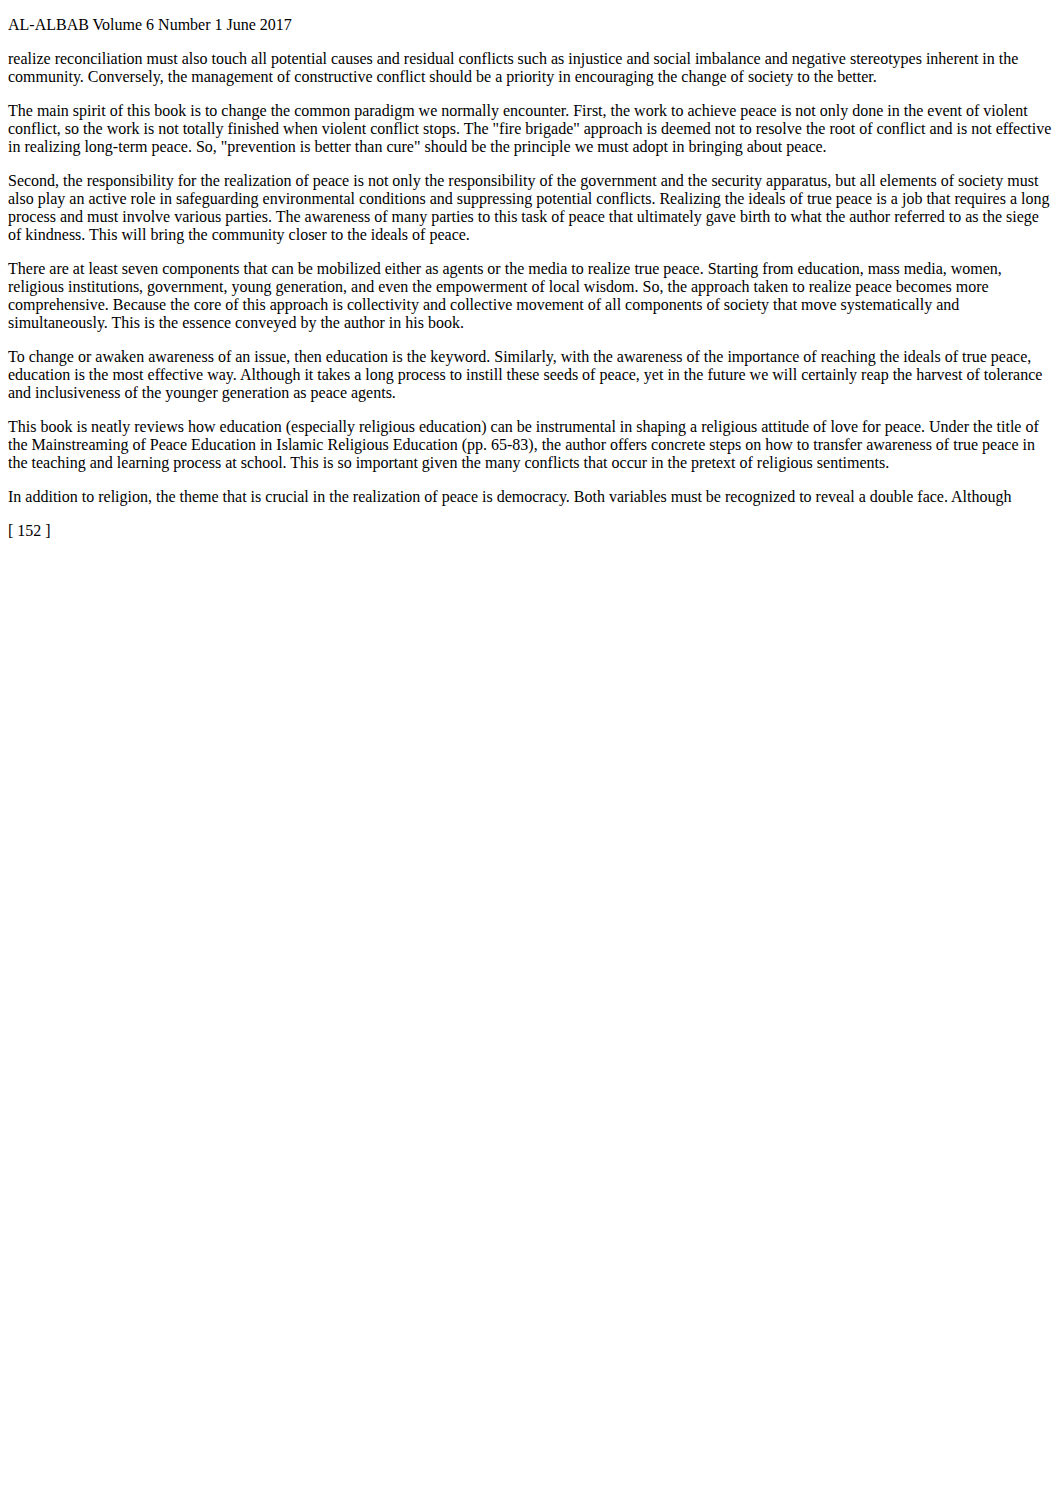AL-ALBAB Volume 6 Number 1 June 2017
realize reconciliation must also touch all potential causes and residual conflicts such as injustice and social imbalance and negative stereotypes inherent in the community. Conversely, the management of constructive conflict should be a priority in encouraging the change of society to the better.
The main spirit of this book is to change the common paradigm we normally encounter. First, the work to achieve peace is not only done in the event of violent conflict, so the work is not totally finished when violent conflict stops. The "fire brigade" approach is deemed not to resolve the root of conflict and is not effective in realizing long-term peace. So, "prevention is better than cure" should be the principle we must adopt in bringing about peace.
Second, the responsibility for the realization of peace is not only the responsibility of the government and the security apparatus, but all elements of society must also play an active role in safeguarding environmental conditions and suppressing potential conflicts. Realizing the ideals of true peace is a job that requires a long process and must involve various parties. The awareness of many parties to this task of peace that ultimately gave birth to what the author referred to as the siege of kindness. This will bring the community closer to the ideals of peace.
There are at least seven components that can be mobilized either as agents or the media to realize true peace. Starting from education, mass media, women, religious institutions, government, young generation, and even the empowerment of local wisdom. So, the approach taken to realize peace becomes more comprehensive. Because the core of this approach is collectivity and collective movement of all components of society that move systematically and simultaneously. This is the essence conveyed by the author in his book.
To change or awaken awareness of an issue, then education is the keyword. Similarly, with the awareness of the importance of reaching the ideals of true peace, education is the most effective way. Although it takes a long process to instill these seeds of peace, yet in the future we will certainly reap the harvest of tolerance and inclusiveness of the younger generation as peace agents.
This book is neatly reviews how education (especially religious education) can be instrumental in shaping a religious attitude of love for peace. Under the title of the Mainstreaming of Peace Education in Islamic Religious Education (pp. 65-83), the author offers concrete steps on how to transfer awareness of true peace in the teaching and learning process at school. This is so important given the many conflicts that occur in the pretext of religious sentiments.
In addition to religion, the theme that is crucial in the realization of peace is democracy. Both variables must be recognized to reveal a double face. Although
[ 152 ]